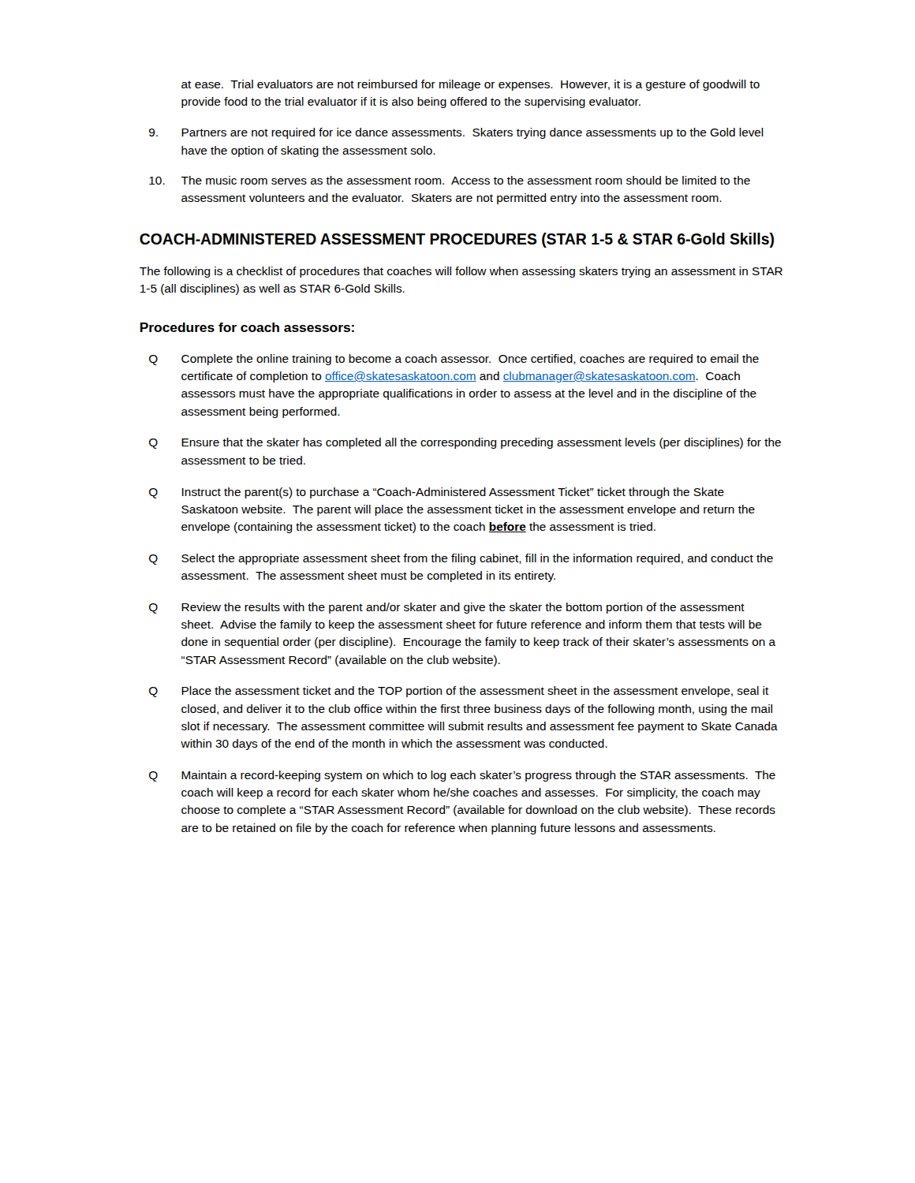at ease. Trial evaluators are not reimbursed for mileage or expenses. However, it is a gesture of goodwill to provide food to the trial evaluator if it is also being offered to the supervising evaluator.
Partners are not required for ice dance assessments. Skaters trying dance assessments up to the Gold level have the option of skating the assessment solo.
The music room serves as the assessment room. Access to the assessment room should be limited to the assessment volunteers and the evaluator. Skaters are not permitted entry into the assessment room.
COACH-ADMINISTERED ASSESSMENT PROCEDURES (STAR 1-5 & STAR 6-Gold Skills)
The following is a checklist of procedures that coaches will follow when assessing skaters trying an assessment in STAR 1-5 (all disciplines) as well as STAR 6-Gold Skills.
Procedures for coach assessors:
Complete the online training to become a coach assessor. Once certified, coaches are required to email the certificate of completion to office@skatesaskatoon.com and clubmanager@skatesaskatoon.com. Coach assessors must have the appropriate qualifications in order to assess at the level and in the discipline of the assessment being performed.
Ensure that the skater has completed all the corresponding preceding assessment levels (per disciplines) for the assessment to be tried.
Instruct the parent(s) to purchase a “Coach-Administered Assessment Ticket” ticket through the Skate Saskatoon website. The parent will place the assessment ticket in the assessment envelope and return the envelope (containing the assessment ticket) to the coach before the assessment is tried.
Select the appropriate assessment sheet from the filing cabinet, fill in the information required, and conduct the assessment. The assessment sheet must be completed in its entirety.
Review the results with the parent and/or skater and give the skater the bottom portion of the assessment sheet. Advise the family to keep the assessment sheet for future reference and inform them that tests will be done in sequential order (per discipline). Encourage the family to keep track of their skater’s assessments on a “STAR Assessment Record” (available on the club website).
Place the assessment ticket and the TOP portion of the assessment sheet in the assessment envelope, seal it closed, and deliver it to the club office within the first three business days of the following month, using the mail slot if necessary. The assessment committee will submit results and assessment fee payment to Skate Canada within 30 days of the end of the month in which the assessment was conducted.
Maintain a record-keeping system on which to log each skater’s progress through the STAR assessments. The coach will keep a record for each skater whom he/she coaches and assesses. For simplicity, the coach may choose to complete a “STAR Assessment Record” (available for download on the club website). These records are to be retained on file by the coach for reference when planning future lessons and assessments.